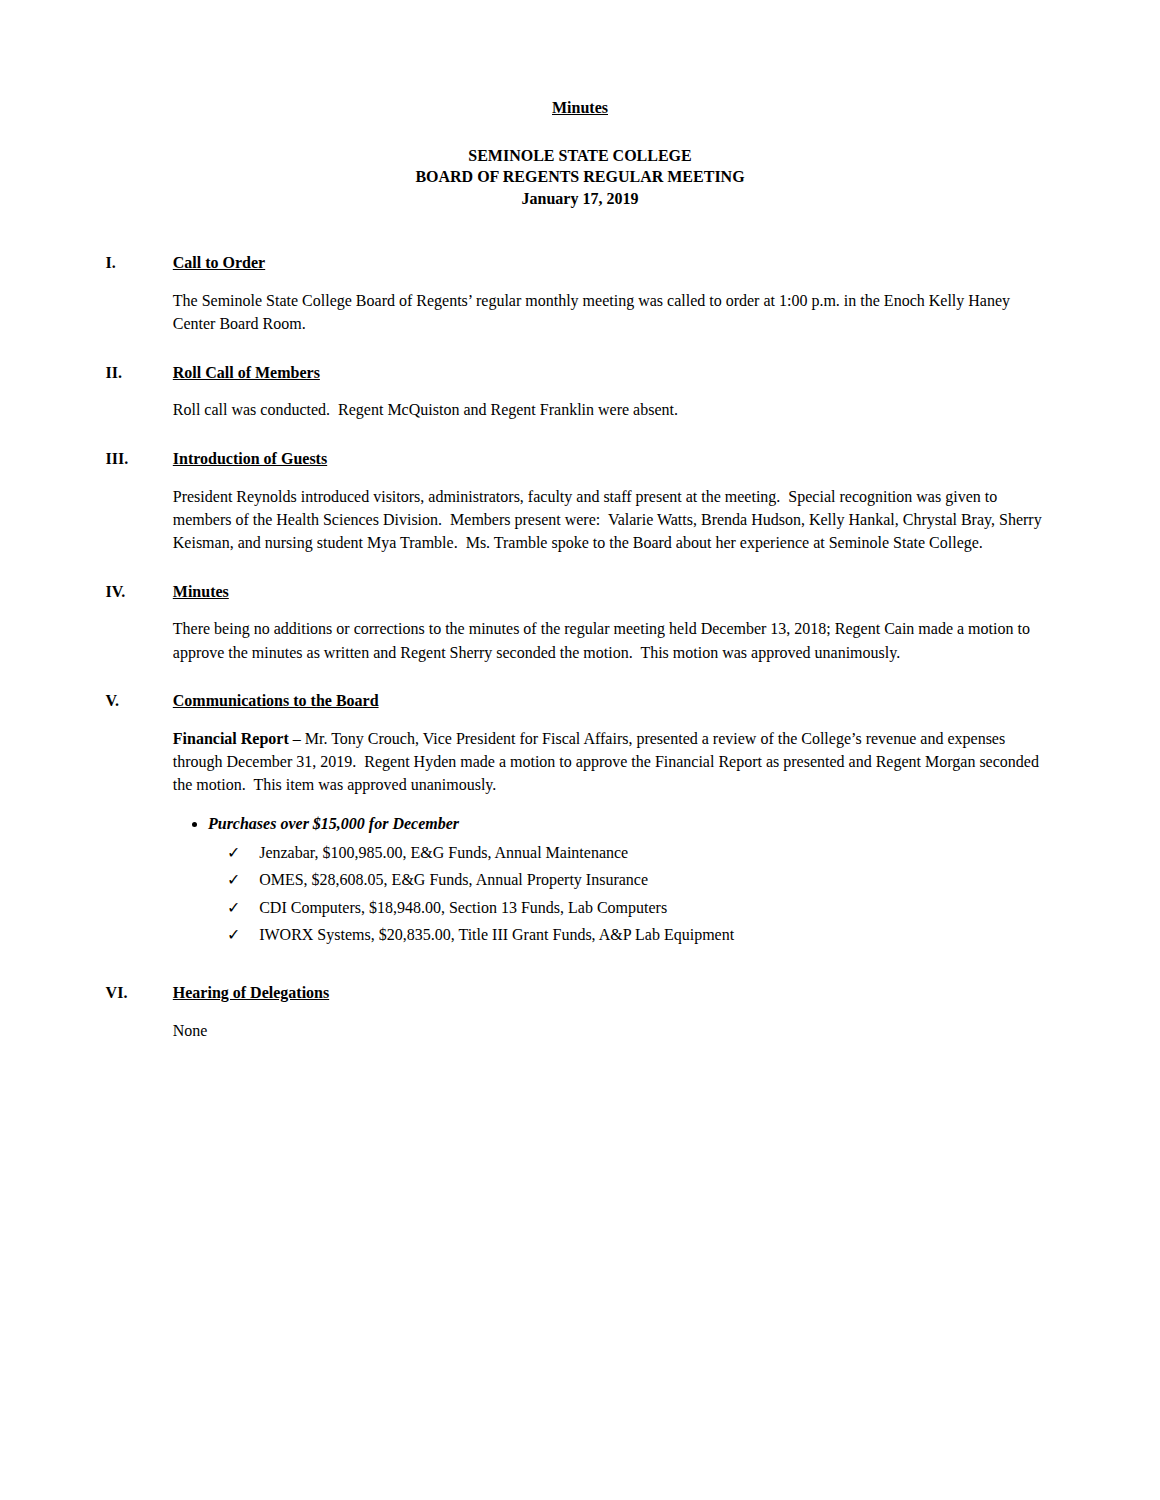Minutes
SEMINOLE STATE COLLEGE
BOARD OF REGENTS REGULAR MEETING
January 17, 2019
I. Call to Order
The Seminole State College Board of Regents’ regular monthly meeting was called to order at 1:00 p.m. in the Enoch Kelly Haney Center Board Room.
II. Roll Call of Members
Roll call was conducted. Regent McQuiston and Regent Franklin were absent.
III. Introduction of Guests
President Reynolds introduced visitors, administrators, faculty and staff present at the meeting. Special recognition was given to members of the Health Sciences Division. Members present were: Valarie Watts, Brenda Hudson, Kelly Hankal, Chrystal Bray, Sherry Keisman, and nursing student Mya Tramble. Ms. Tramble spoke to the Board about her experience at Seminole State College.
IV. Minutes
There being no additions or corrections to the minutes of the regular meeting held December 13, 2018; Regent Cain made a motion to approve the minutes as written and Regent Sherry seconded the motion. This motion was approved unanimously.
V. Communications to the Board
Financial Report – Mr. Tony Crouch, Vice President for Fiscal Affairs, presented a review of the College’s revenue and expenses through December 31, 2019. Regent Hyden made a motion to approve the Financial Report as presented and Regent Morgan seconded the motion. This item was approved unanimously.
Purchases over $15,000 for December
Jenzabar, $100,985.00, E&G Funds, Annual Maintenance
OMES, $28,608.05, E&G Funds, Annual Property Insurance
CDI Computers, $18,948.00, Section 13 Funds, Lab Computers
IWORX Systems, $20,835.00, Title III Grant Funds, A&P Lab Equipment
VI. Hearing of Delegations
None